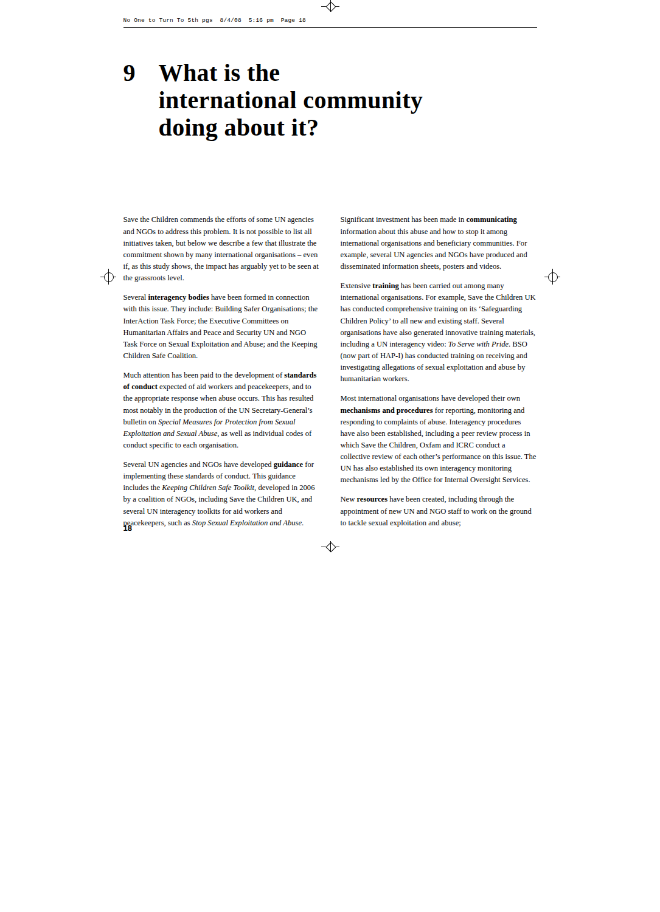No One to Turn To 5th pgs 8/4/08 5:16 pm Page 18
9 What is the
international community
doing about it?
Save the Children commends the efforts of some UN agencies and NGOs to address this problem. It is not possible to list all initiatives taken, but below we describe a few that illustrate the commitment shown by many international organisations – even if, as this study shows, the impact has arguably yet to be seen at the grassroots level.
Several interagency bodies have been formed in connection with this issue. They include: Building Safer Organisations; the InterAction Task Force; the Executive Committees on Humanitarian Affairs and Peace and Security UN and NGO Task Force on Sexual Exploitation and Abuse; and the Keeping Children Safe Coalition.
Much attention has been paid to the development of standards of conduct expected of aid workers and peacekeepers, and to the appropriate response when abuse occurs. This has resulted most notably in the production of the UN Secretary-General’s bulletin on Special Measures for Protection from Sexual Exploitation and Sexual Abuse, as well as individual codes of conduct specific to each organisation.
Several UN agencies and NGOs have developed guidance for implementing these standards of conduct. This guidance includes the Keeping Children Safe Toolkit, developed in 2006 by a coalition of NGOs, including Save the Children UK, and several UN interagency toolkits for aid workers and peacekeepers, such as Stop Sexual Exploitation and Abuse.
Significant investment has been made in communicating information about this abuse and how to stop it among international organisations and beneficiary communities. For example, several UN agencies and NGOs have produced and disseminated information sheets, posters and videos.
Extensive training has been carried out among many international organisations. For example, Save the Children UK has conducted comprehensive training on its ‘Safeguarding Children Policy’ to all new and existing staff. Several organisations have also generated innovative training materials, including a UN interagency video: To Serve with Pride. BSO (now part of HAP-I) has conducted training on receiving and investigating allegations of sexual exploitation and abuse by humanitarian workers.
Most international organisations have developed their own mechanisms and procedures for reporting, monitoring and responding to complaints of abuse. Interagency procedures have also been established, including a peer review process in which Save the Children, Oxfam and ICRC conduct a collective review of each other’s performance on this issue. The UN has also established its own interagency monitoring mechanisms led by the Office for Internal Oversight Services.
New resources have been created, including through the appointment of new UN and NGO staff to work on the ground to tackle sexual exploitation and abuse;
18